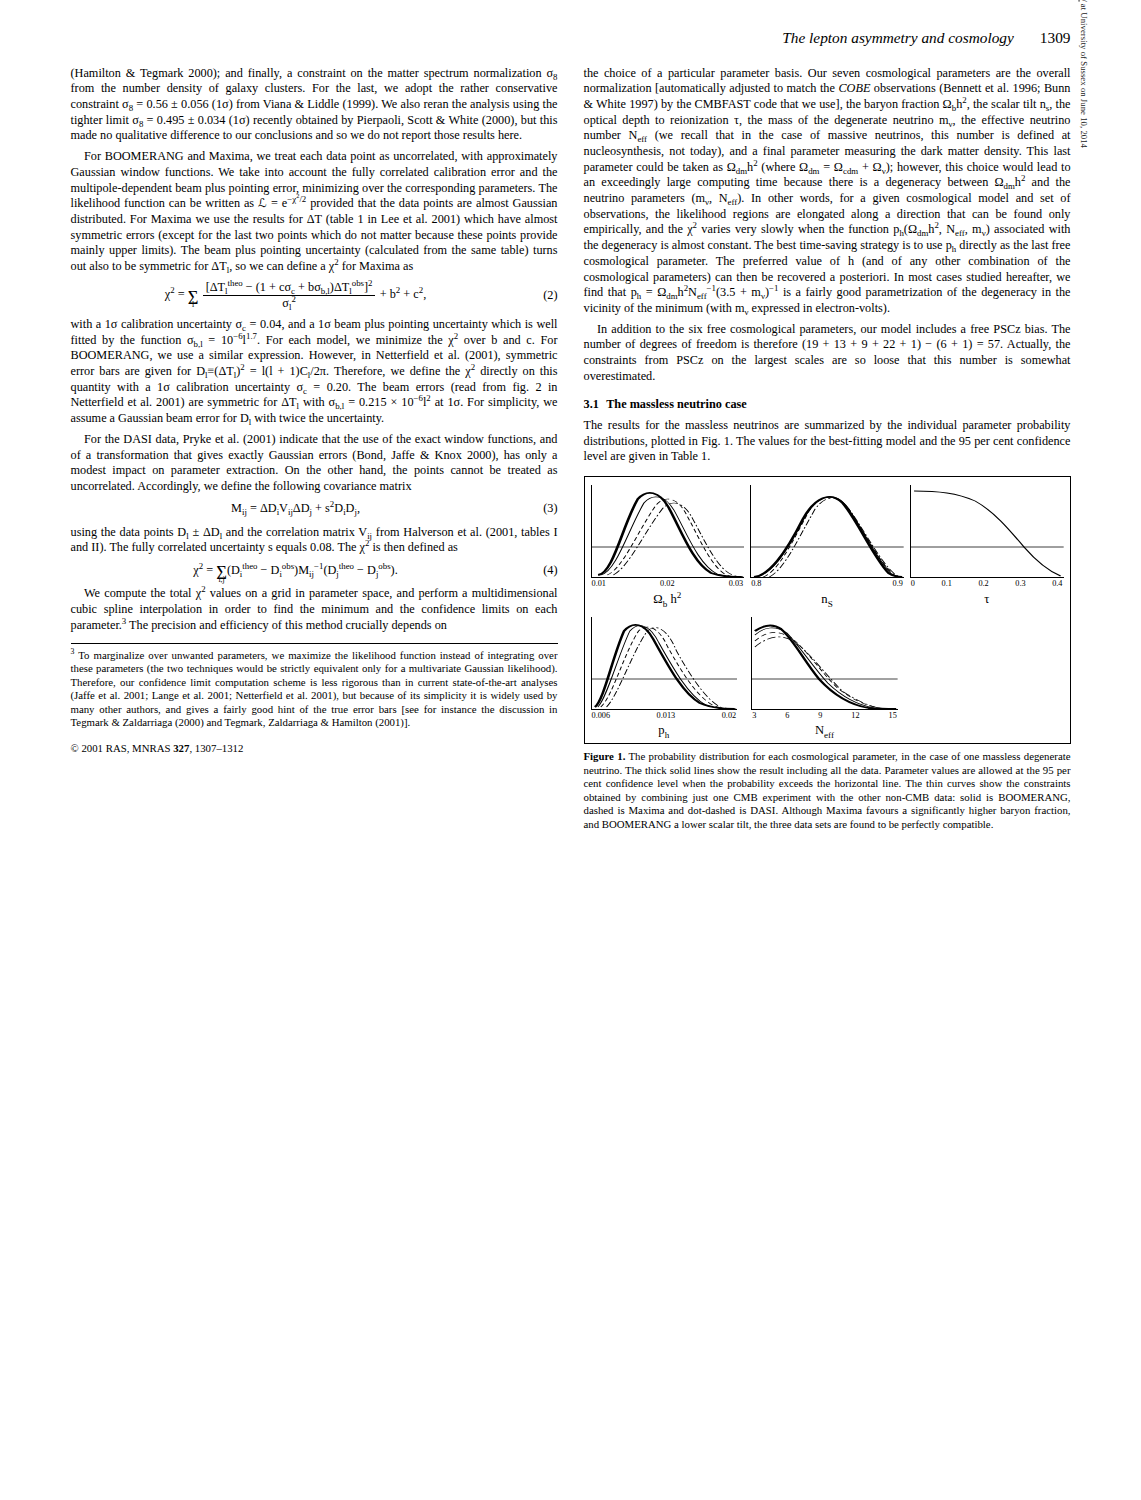The lepton asymmetry and cosmology 1309
Downloaded from http://mnras.oxfordjournals.org/ at University of Sussex on June 10, 2014
(Hamilton & Tegmark 2000); and finally, a constraint on the matter spectrum normalization σ8 from the number density of galaxy clusters. For the last, we adopt the rather conservative constraint σ8 = 0.56 ± 0.056 (1σ) from Viana & Liddle (1999). We also reran the analysis using the tighter limit σ8 = 0.495 ± 0.034 (1σ) recently obtained by Pierpaoli, Scott & White (2000), but this made no qualitative difference to our conclusions and so we do not report those results here.
For BOOMERANG and Maxima, we treat each data point as uncorrelated, with approximately Gaussian window functions. We take into account the fully correlated calibration error and the multipole-dependent beam plus pointing error, minimizing over the corresponding parameters. The likelihood function can be written as ℒ = e−χ2/2 provided that the data points are almost Gaussian distributed. For Maxima we use the results for ΔT (table 1 in Lee et al. 2001) which have almost symmetric errors (except for the last two points which do not matter because these points provide mainly upper limits). The beam plus pointing uncertainty (calculated from the same table) turns out also to be symmetric for ΔTl, so we can define a χ2 for Maxima as
χ2 = Σl [ΔTltheo − (1 + cσc + bσb,l)ΔTlobs]2 σl2 + b2 + c2,
(2)
with a 1σ calibration uncertainty σc = 0.04, and a 1σ beam plus pointing uncertainty which is well fitted by the function σb,l = 10−6l1.7. For each model, we minimize the χ2 over b and c. For BOOMERANG, we use a similar expression. However, in Netterfield et al. (2001), symmetric error bars are given for Dl≡(ΔTl)2 = l(l + 1)Cl/2π. Therefore, we define the χ2 directly on this quantity with a 1σ calibration uncertainty σc = 0.20. The beam errors (read from fig. 2 in Netterfield et al. 2001) are symmetric for ΔTl with σb,l = 0.215 × 10−6l2 at 1σ. For simplicity, we assume a Gaussian beam error for Dl with twice the uncertainty.
For the DASI data, Pryke et al. (2001) indicate that the use of the exact window functions, and of a transformation that gives exactly Gaussian errors (Bond, Jaffe & Knox 2000), has only a modest impact on parameter extraction. On the other hand, the points cannot be treated as uncorrelated. Accordingly, we define the following covariance matrix
Mij = ΔDiVijΔDj + s2DiDj,
(3)
using the data points Dl ± ΔDl and the correlation matrix Vij from Halverson et al. (2001, tables I and II). The fully correlated uncertainty s equals 0.08. The χ2 is then defined as
χ2 = Σi,j(Ditheo − Diobs)Mij−1(Djtheo − Djobs).
(4)
We compute the total χ2 values on a grid in parameter space, and perform a multidimensional cubic spline interpolation in order to find the minimum and the confidence limits on each parameter.3 The precision and efficiency of this method crucially depends on
3 To marginalize over unwanted parameters, we maximize the likelihood function instead of integrating over these parameters (the two techniques would be strictly equivalent only for a multivariate Gaussian likelihood). Therefore, our confidence limit computation scheme is less rigorous than in current state-of-the-art analyses (Jaffe et al. 2001; Lange et al. 2001; Netterfield et al. 2001), but because of its simplicity it is widely used by many other authors, and gives a fairly good hint of the true error bars [see for instance the discussion in Tegmark & Zaldarriaga (2000) and Tegmark, Zaldarriaga & Hamilton (2001)].
© 2001 RAS, MNRAS 327, 1307–1312
the choice of a particular parameter basis. Our seven cosmological parameters are the overall normalization [automatically adjusted to match the COBE observations (Bennett et al. 1996; Bunn & White 1997) by the CMBFAST code that we use], the baryon fraction Ωbh2, the scalar tilt ns, the optical depth to reionization τ, the mass of the degenerate neutrino mν, the effective neutrino number Neff (we recall that in the case of massive neutrinos, this number is defined at nucleosynthesis, not today), and a final parameter measuring the dark matter density. This last parameter could be taken as Ωdmh2 (where Ωdm = Ωcdm + Ων); however, this choice would lead to an exceedingly large computing time because there is a degeneracy between Ωdmh2 and the neutrino parameters (mν, Neff). In other words, for a given cosmological model and set of observations, the likelihood regions are elongated along a direction that can be found only empirically, and the χ2 varies very slowly when the function ph(Ωdmh2, Neff, mν) associated with the degeneracy is almost constant. The best time-saving strategy is to use ph directly as the last free cosmological parameter. The preferred value of h (and of any other combination of the cosmological parameters) can then be recovered a posteriori. In most cases studied hereafter, we find that ph = Ωdmh2Neff−1(3.5 + mν)−1 is a fairly good parametrization of the degeneracy in the vicinity of the minimum (with mν expressed in electron-volts).
In addition to the six free cosmological parameters, our model includes a free PSCz bias. The number of degrees of freedom is therefore (19 + 13 + 9 + 22 + 1) − (6 + 1) = 57. Actually, the constraints from PSCz on the largest scales are so loose that this number is somewhat overestimated.
3.1 The massless neutrino case
The results for the massless neutrinos are summarized by the individual parameter probability distributions, plotted in Fig. 1. The values for the best-fitting model and the 95 per cent confidence level are given in Table 1.
0.010.020.03
Ωb h2
0.80.9
nS
00.10.20.30.4
τ
0.0060.0130.02
ph
3691215
Neff
Figure 1. The probability distribution for each cosmological parameter, in the case of one massless degenerate neutrino. The thick solid lines show the result including all the data. Parameter values are allowed at the 95 per cent confidence level when the probability exceeds the horizontal line. The thin curves show the constraints obtained by combining just one CMB experiment with the other non-CMB data: solid is BOOMERANG, dashed is Maxima and dot-dashed is DASI. Although Maxima favours a significantly higher baryon fraction, and BOOMERANG a lower scalar tilt, the three data sets are found to be perfectly compatible.